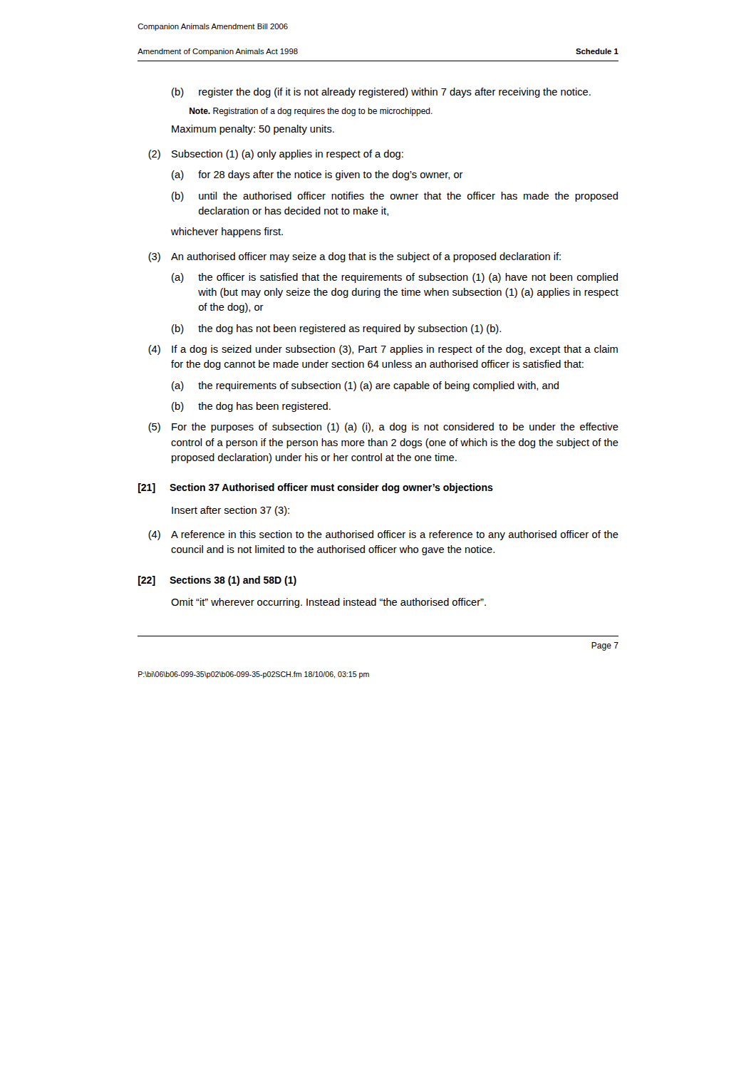Companion Animals Amendment Bill 2006
Amendment of Companion Animals Act 1998 Schedule 1
(b)
register the dog (if it is not already registered) within 7 days after receiving the notice.
Note. Registration of a dog requires the dog to be microchipped.
Maximum penalty: 50 penalty units.
(2)
Subsection (1) (a) only applies in respect of a dog:
(a)
for 28 days after the notice is given to the dog’s owner, or
(b)
until the authorised officer notifies the owner that the officer has made the proposed declaration or has decided not to make it,
whichever happens first.
(3)
An authorised officer may seize a dog that is the subject of a proposed declaration if:
(a)
the officer is satisfied that the requirements of subsection (1) (a) have not been complied with (but may only seize the dog during the time when subsection (1) (a) applies in respect of the dog), or
(b)
the dog has not been registered as required by subsection (1) (b).
(4)
If a dog is seized under subsection (3), Part 7 applies in respect of the dog, except that a claim for the dog cannot be made under section 64 unless an authorised officer is satisfied that:
(a)
the requirements of subsection (1) (a) are capable of being complied with, and
(b)
the dog has been registered.
(5)
For the purposes of subsection (1) (a) (i), a dog is not considered to be under the effective control of a person if the person has more than 2 dogs (one of which is the dog the subject of the proposed declaration) under his or her control at the one time.
[21] Section 37 Authorised officer must consider dog owner’s objections
Insert after section 37 (3):
(4)
A reference in this section to the authorised officer is a reference to any authorised officer of the council and is not limited to the authorised officer who gave the notice.
[22] Sections 38 (1) and 58D (1)
Omit “it” wherever occurring. Instead instead “the authorised officer”.
Page 7
P:\bi\06\b06-099-35\p02\b06-099-35-p02SCH.fm 18/10/06, 03:15 pm